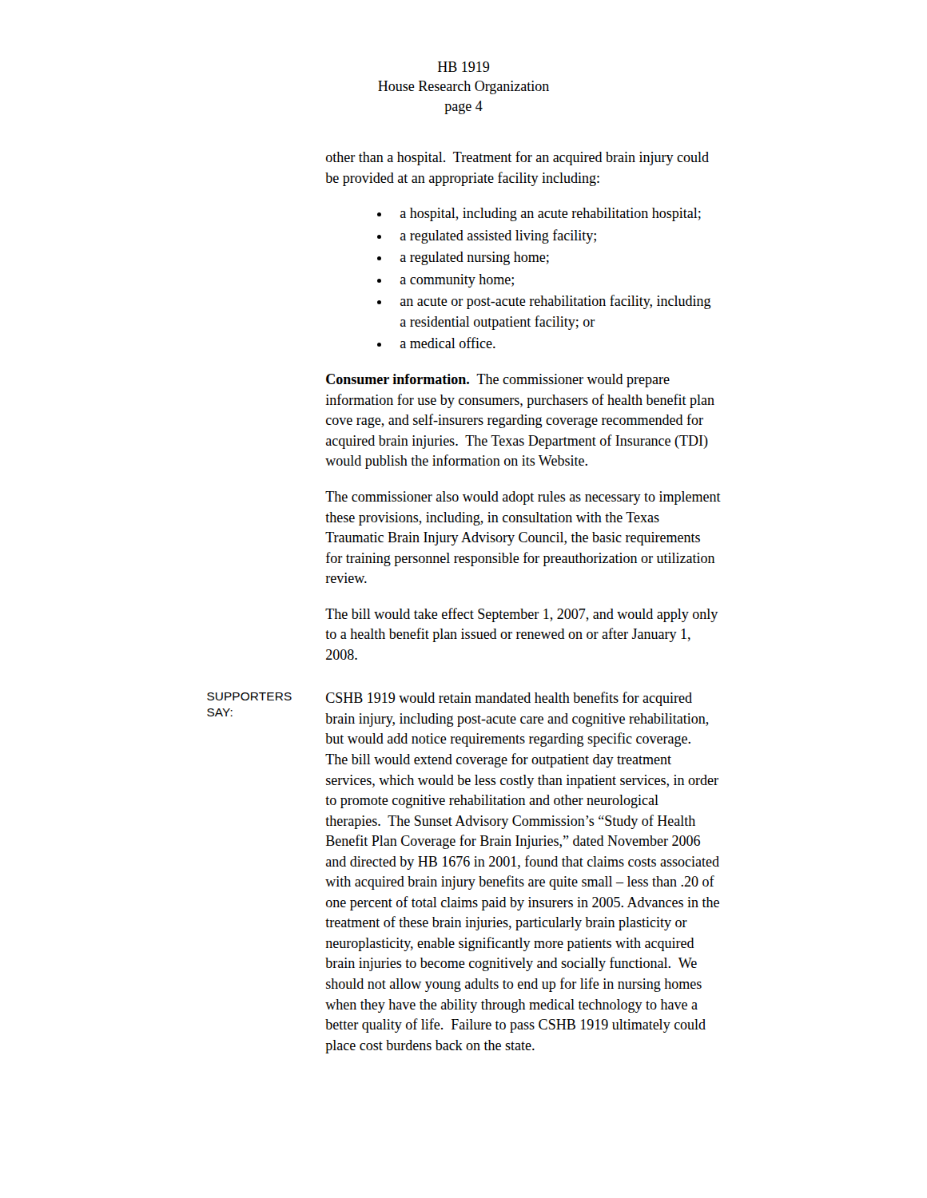HB 1919 House Research Organization page 4
other than a hospital. Treatment for an acquired brain injury could be provided at an appropriate facility including:
a hospital, including an acute rehabilitation hospital;
a regulated assisted living facility;
a regulated nursing home;
a community home;
an acute or post-acute rehabilitation facility, including a residential outpatient facility; or
a medical office.
Consumer information. The commissioner would prepare information for use by consumers, purchasers of health benefit plan cove rage, and self-insurers regarding coverage recommended for acquired brain injuries. The Texas Department of Insurance (TDI) would publish the information on its Website.
The commissioner also would adopt rules as necessary to implement these provisions, including, in consultation with the Texas Traumatic Brain Injury Advisory Council, the basic requirements for training personnel responsible for preauthorization or utilization review.
The bill would take effect September 1, 2007, and would apply only to a health benefit plan issued or renewed on or after January 1, 2008.
SUPPORTERS
SAY:
CSHB 1919 would retain mandated health benefits for acquired brain injury, including post-acute care and cognitive rehabilitation, but would add notice requirements regarding specific coverage. The bill would extend coverage for outpatient day treatment services, which would be less costly than inpatient services, in order to promote cognitive rehabilitation and other neurological therapies. The Sunset Advisory Commission’s “Study of Health Benefit Plan Coverage for Brain Injuries,” dated November 2006 and directed by HB 1676 in 2001, found that claims costs associated with acquired brain injury benefits are quite small – less than .20 of one percent of total claims paid by insurers in 2005. Advances in the treatment of these brain injuries, particularly brain plasticity or neuroplasticity, enable significantly more patients with acquired brain injuries to become cognitively and socially functional. We should not allow young adults to end up for life in nursing homes when they have the ability through medical technology to have a better quality of life. Failure to pass CSHB 1919 ultimately could place cost burdens back on the state.